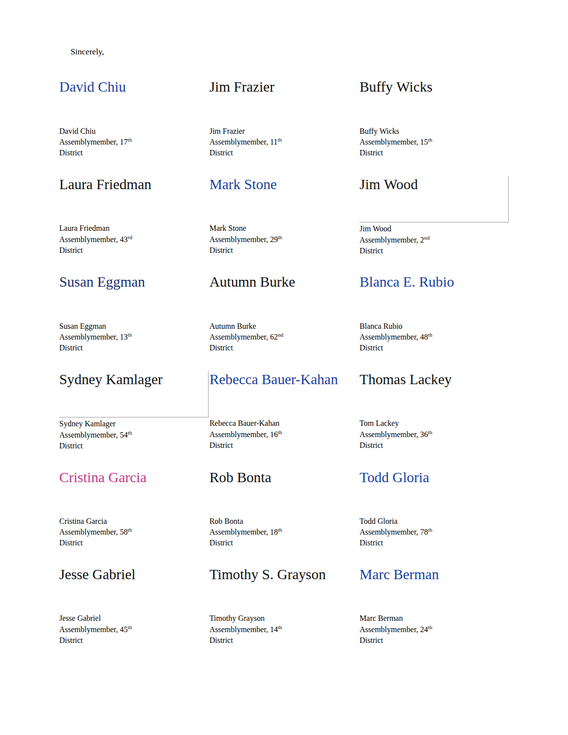Sincerely,
| David Chiu David Chiu Assemblymember, 17 th District | Jim Frazier Jim Frazier Assemblymember, 11 th District | Buffy Wicks Buffy Wicks Assemblymember, 15 th District |
| Laura Friedman Laura Friedman Assemblymember, 43 rd District | Mark Stone Mark Stone Assemblymember, 29 th District | Jim Wood Jim Wood Assemblymember, 2 nd District |
| Susan Eggman Susan Eggman Assemblymember, 13 th District | Autumn Burke Autumn Burke Assemblymember, 62 nd District | Blanca E. Rubio Blanca Rubio Assemblymember, 48 th District |
| Sydney Kamlager Sydney Kamlager Assemblymember, 54 th District | Rebecca Bauer-Kahan Rebecca Bauer-Kahan Assemblymember, 16 th District | Thomas Lackey Tom Lackey Assemblymember, 36 th District |
| Cristina Garcia Cristina Garcia Assemblymember, 58 th District | Rob Bonta Rob Bonta Assemblymember, 18 th District | Todd Gloria Todd Gloria Assemblymember, 78 th District |
| Jesse Gabriel Jesse Gabriel Assemblymember, 45 th District | Timothy S. Grayson Timothy Grayson Assemblymember, 14 th District | Marc Berman Marc Berman Assemblymember, 24 th District |